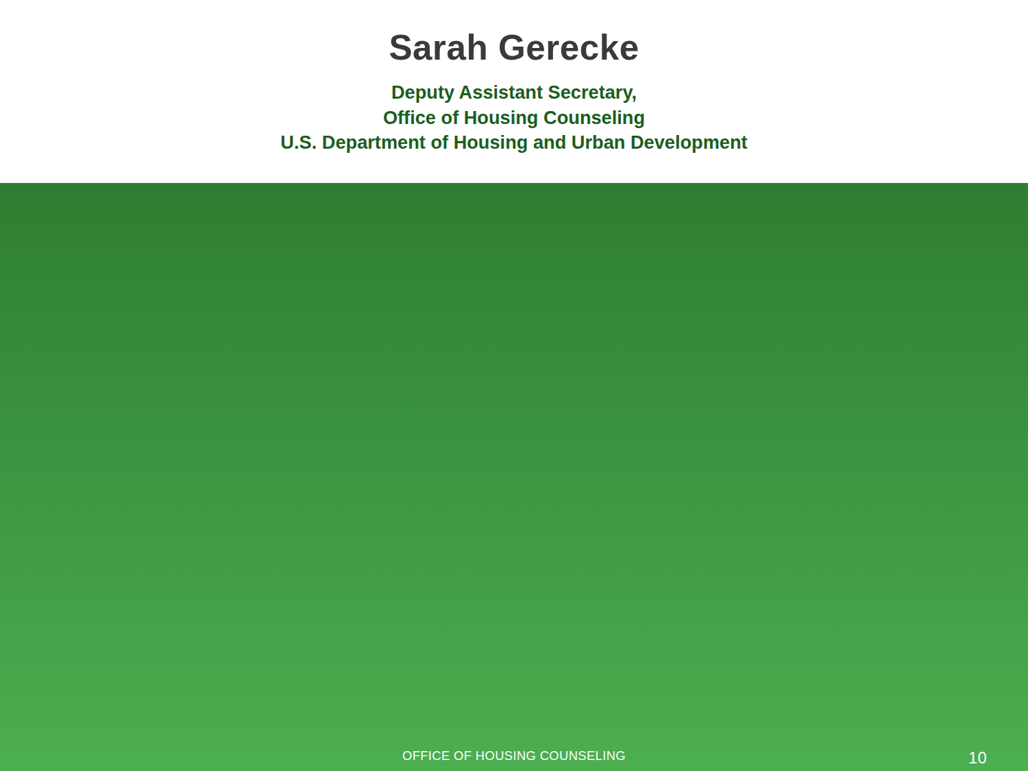Sarah Gerecke
Deputy Assistant Secretary,
Office of Housing Counseling
U.S. Department of Housing and Urban Development
OFFICE OF HOUSING COUNSELING 10